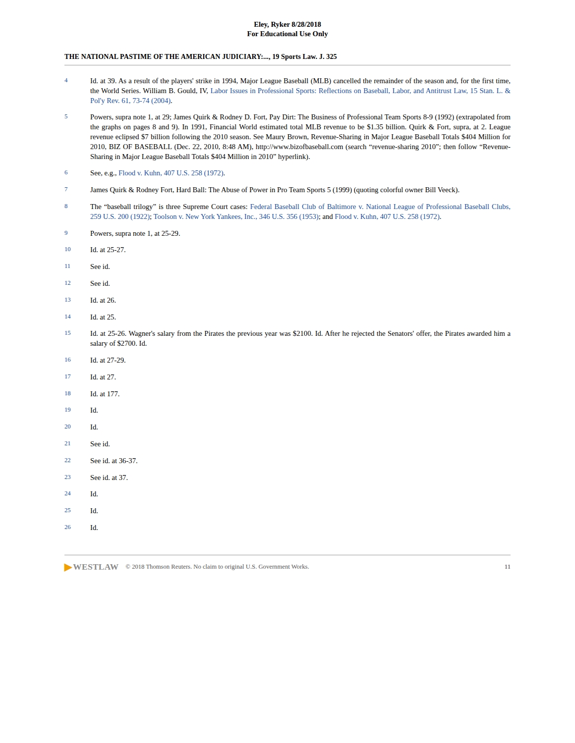Eley, Ryker 8/28/2018
For Educational Use Only
THE NATIONAL PASTIME OF THE AMERICAN JUDICIARY:..., 19 Sports Law. J. 325
| 4 | Id. at 39. As a result of the players' strike in 1994, Major League Baseball (MLB) cancelled the remainder of the season and, for the first time, the World Series. William B. Gould, IV, Labor Issues in Professional Sports: Reflections on Baseball, Labor, and Antitrust Law, 15 Stan. L. & Pol'y Rev. 61, 73-74 (2004) . |
| 5 | Powers, supra note 1, at 29; James Quirk & Rodney D. Fort, Pay Dirt: The Business of Professional Team Sports 8-9 (1992) (extrapolated from the graphs on pages 8 and 9). In 1991, Financial World estimated total MLB revenue to be $1.35 billion. Quirk & Fort, supra, at 2. League revenue eclipsed $7 billion following the 2010 season. See Maury Brown, Revenue-Sharing in Major League Baseball Totals $404 Million for 2010, BIZ OF BASEBALL (Dec. 22, 2010, 8:48 AM), http://www.bizofbaseball.com (search “revenue-sharing 2010”; then follow “Revenue-Sharing in Major League Baseball Totals $404 Million in 2010” hyperlink). |
| 6 | See, e.g., Flood v. Kuhn, 407 U.S. 258 (1972) . |
| 7 | James Quirk & Rodney Fort, Hard Ball: The Abuse of Power in Pro Team Sports 5 (1999) (quoting colorful owner Bill Veeck). |
| 8 | The “baseball trilogy” is three Supreme Court cases: Federal Baseball Club of Baltimore v. National League of Professional Baseball Clubs, 259 U.S. 200 (1922) ; Toolson v. New York Yankees, Inc., 346 U.S. 356 (1953) ; and Flood v. Kuhn, 407 U.S. 258 (1972) . |
| 9 | Powers, supra note 1, at 25-29. |
| 10 | Id. at 25-27. |
| 11 | See id. |
| 12 | See id. |
| 13 | Id. at 26. |
| 14 | Id. at 25. |
| 15 | Id. at 25-26. Wagner's salary from the Pirates the previous year was $2100. Id. After he rejected the Senators' offer, the Pirates awarded him a salary of $2700. Id. |
| 16 | Id. at 27-29. |
| 17 | Id. at 27. |
| 18 | Id. at 177. |
| 19 | Id. |
| 20 | Id. |
| 21 | See id. |
| 22 | See id. at 36-37. |
| 23 | See id. at 37. |
| 24 | Id. |
| 25 | Id. |
| 26 | Id. |
▶WESTLAW
© 2018 Thomson Reuters. No claim to original U.S. Government Works.
11